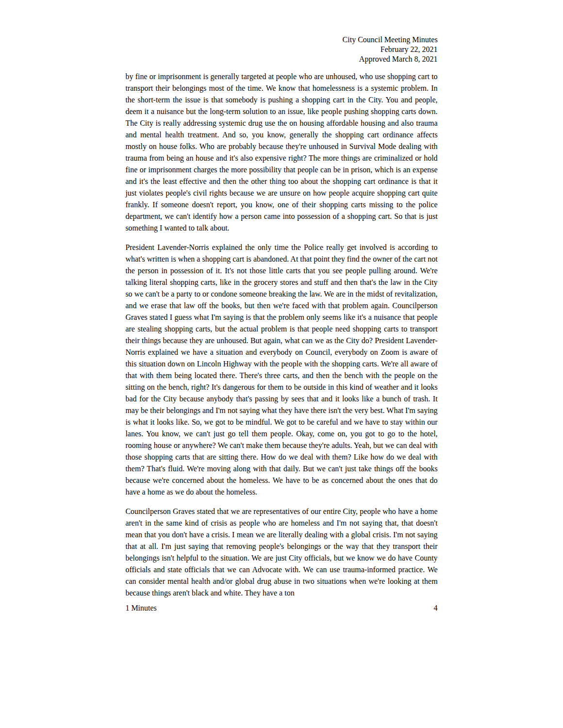City Council Meeting Minutes
February 22, 2021
Approved March 8, 2021
by fine or imprisonment is generally targeted at people who are unhoused, who use shopping cart to transport their belongings most of the time. We know that homelessness is a systemic problem. In the short-term the issue is that somebody is pushing a shopping cart in the City. You and people, deem it a nuisance but the long-term solution to an issue, like people pushing shopping carts down. The City is really addressing systemic drug use the on housing affordable housing and also trauma and mental health treatment. And so, you know, generally the shopping cart ordinance affects mostly on house folks. Who are probably because they're unhoused in Survival Mode dealing with trauma from being an house and it's also expensive right? The more things are criminalized or hold fine or imprisonment charges the more possibility that people can be in prison, which is an expense and it's the least effective and then the other thing too about the shopping cart ordinance is that it just violates people's civil rights because we are unsure on how people acquire shopping cart quite frankly. If someone doesn't report, you know, one of their shopping carts missing to the police department, we can't identify how a person came into possession of a shopping cart. So that is just something I wanted to talk about.
President Lavender-Norris explained the only time the Police really get involved is according to what's written is when a shopping cart is abandoned. At that point they find the owner of the cart not the person in possession of it. It's not those little carts that you see people pulling around. We're talking literal shopping carts, like in the grocery stores and stuff and then that's the law in the City so we can't be a party to or condone someone breaking the law. We are in the midst of revitalization, and we erase that law off the books, but then we're faced with that problem again. Councilperson Graves stated I guess what I'm saying is that the problem only seems like it's a nuisance that people are stealing shopping carts, but the actual problem is that people need shopping carts to transport their things because they are unhoused. But again, what can we as the City do? President Lavender-Norris explained we have a situation and everybody on Council, everybody on Zoom is aware of this situation down on Lincoln Highway with the people with the shopping carts. We're all aware of that with them being located there. There's three carts, and then the bench with the people on the sitting on the bench, right? It's dangerous for them to be outside in this kind of weather and it looks bad for the City because anybody that's passing by sees that and it looks like a bunch of trash. It may be their belongings and I'm not saying what they have there isn't the very best. What I'm saying is what it looks like. So, we got to be mindful. We got to be careful and we have to stay within our lanes. You know, we can't just go tell them people. Okay, come on, you got to go to the hotel, rooming house or anywhere? We can't make them because they're adults. Yeah, but we can deal with those shopping carts that are sitting there. How do we deal with them? Like how do we deal with them? That's fluid. We're moving along with that daily. But we can't just take things off the books because we're concerned about the homeless. We have to be as concerned about the ones that do have a home as we do about the homeless.
Councilperson Graves stated that we are representatives of our entire City, people who have a home aren't in the same kind of crisis as people who are homeless and I'm not saying that, that doesn't mean that you don't have a crisis. I mean we are literally dealing with a global crisis. I'm not saying that at all. I'm just saying that removing people's belongings or the way that they transport their belongings isn't helpful to the situation. We are just City officials, but we know we do have County officials and state officials that we can Advocate with. We can use trauma-informed practice. We can consider mental health and/or global drug abuse in two situations when we're looking at them because things aren't black and white. They have a ton
1 Minutes
4